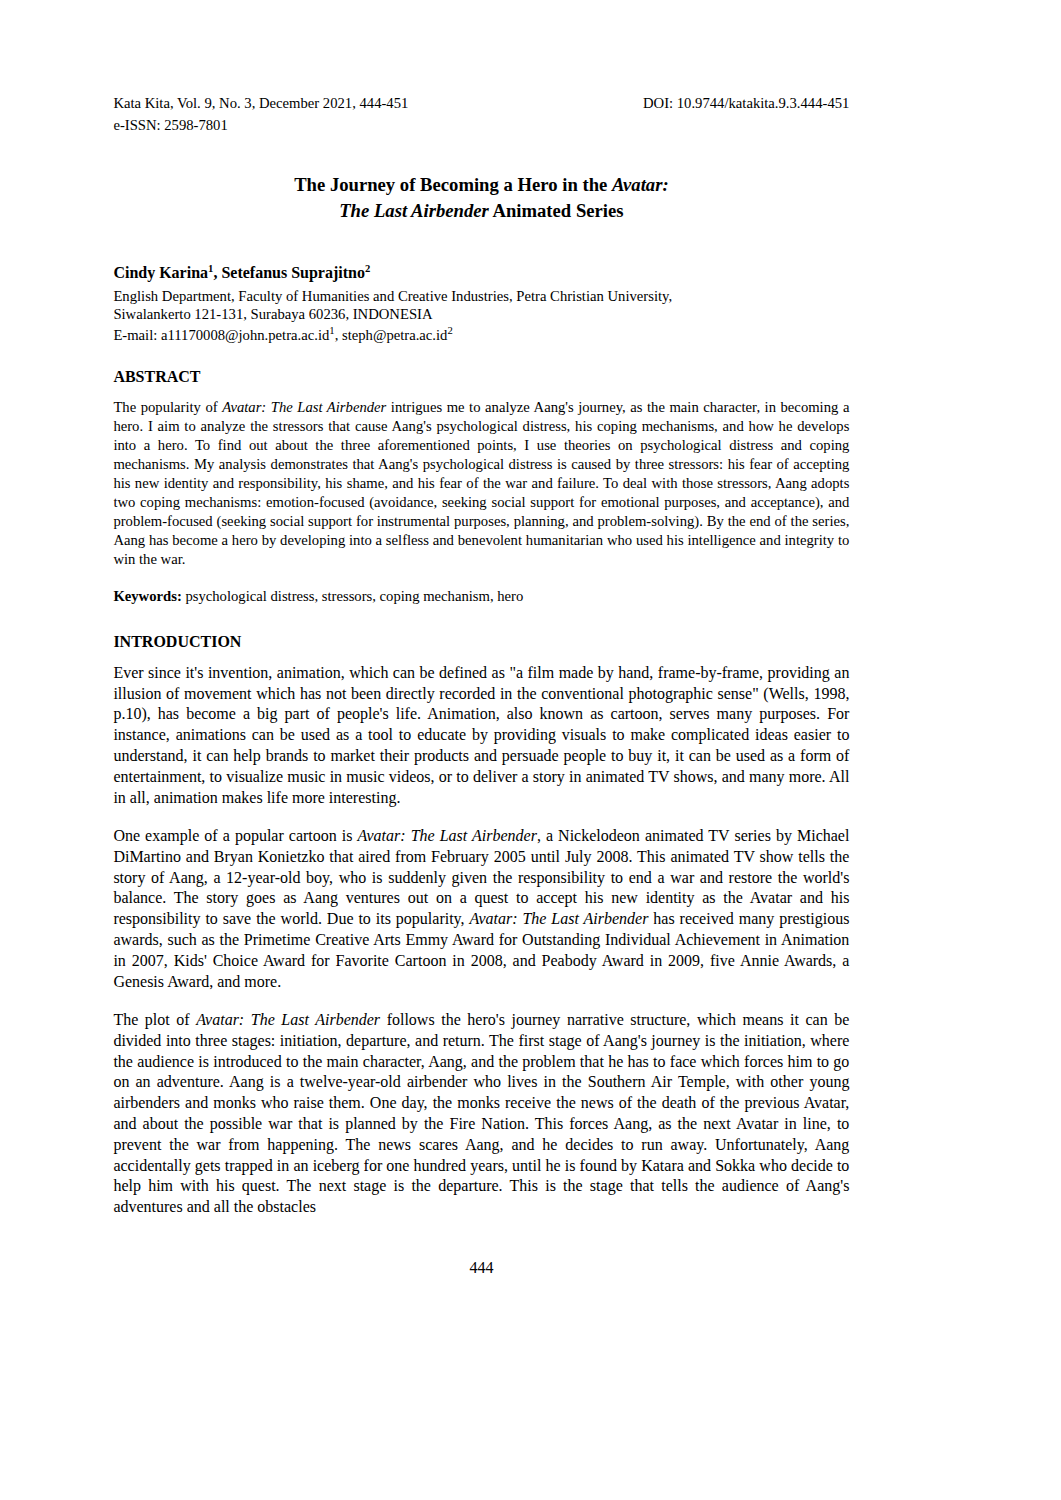Kata Kita, Vol. 9, No. 3, December 2021, 444-451 DOI: 10.9744/katakita.9.3.444-451
e-ISSN: 2598-7801
The Journey of Becoming a Hero in the Avatar:
The Last Airbender Animated Series
Cindy Karina1, Setefanus Suprajitno2
English Department, Faculty of Humanities and Creative Industries, Petra Christian University,
Siwalankerto 121-131, Surabaya 60236, INDONESIA
E-mail: a11170008@john.petra.ac.id1, steph@petra.ac.id2
Abstract
The popularity of Avatar: The Last Airbender intrigues me to analyze Aang's journey, as the main character, in becoming a hero. I aim to analyze the stressors that cause Aang's psychological distress, his coping mechanisms, and how he develops into a hero. To find out about the three aforementioned points, I use theories on psychological distress and coping mechanisms. My analysis demonstrates that Aang's psychological distress is caused by three stressors: his fear of accepting his new identity and responsibility, his shame, and his fear of the war and failure. To deal with those stressors, Aang adopts two coping mechanisms: emotion-focused (avoidance, seeking social support for emotional purposes, and acceptance), and problem-focused (seeking social support for instrumental purposes, planning, and problem-solving). By the end of the series, Aang has become a hero by developing into a selfless and benevolent humanitarian who used his intelligence and integrity to win the war.
Keywords: psychological distress, stressors, coping mechanism, hero
Introduction
Ever since it's invention, animation, which can be defined as "a film made by hand, frame-by-frame, providing an illusion of movement which has not been directly recorded in the conventional photographic sense" (Wells, 1998, p.10), has become a big part of people's life. Animation, also known as cartoon, serves many purposes. For instance, animations can be used as a tool to educate by providing visuals to make complicated ideas easier to understand, it can help brands to market their products and persuade people to buy it, it can be used as a form of entertainment, to visualize music in music videos, or to deliver a story in animated TV shows, and many more. All in all, animation makes life more interesting.
One example of a popular cartoon is Avatar: The Last Airbender, a Nickelodeon animated TV series by Michael DiMartino and Bryan Konietzko that aired from February 2005 until July 2008. This animated TV show tells the story of Aang, a 12-year-old boy, who is suddenly given the responsibility to end a war and restore the world's balance. The story goes as Aang ventures out on a quest to accept his new identity as the Avatar and his responsibility to save the world. Due to its popularity, Avatar: The Last Airbender has received many prestigious awards, such as the Primetime Creative Arts Emmy Award for Outstanding Individual Achievement in Animation in 2007, Kids' Choice Award for Favorite Cartoon in 2008, and Peabody Award in 2009, five Annie Awards, a Genesis Award, and more.
The plot of Avatar: The Last Airbender follows the hero's journey narrative structure, which means it can be divided into three stages: initiation, departure, and return. The first stage of Aang's journey is the initiation, where the audience is introduced to the main character, Aang, and the problem that he has to face which forces him to go on an adventure. Aang is a twelve-year-old airbender who lives in the Southern Air Temple, with other young airbenders and monks who raise them. One day, the monks receive the news of the death of the previous Avatar, and about the possible war that is planned by the Fire Nation. This forces Aang, as the next Avatar in line, to prevent the war from happening. The news scares Aang, and he decides to run away. Unfortunately, Aang accidentally gets trapped in an iceberg for one hundred years, until he is found by Katara and Sokka who decide to help him with his quest. The next stage is the departure. This is the stage that tells the audience of Aang's adventures and all the obstacles
444